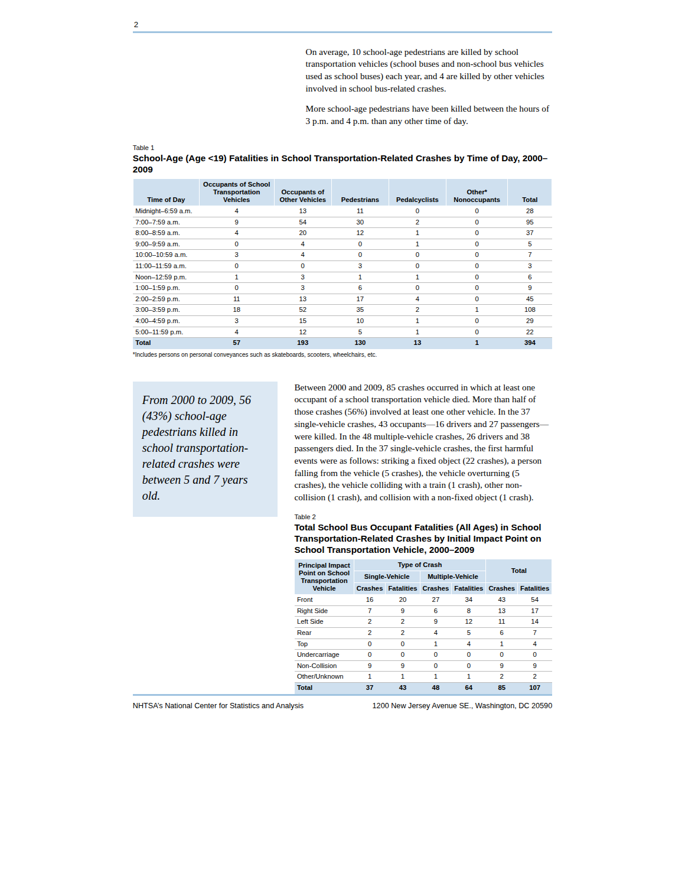2
On average, 10 school-age pedestrians are killed by school transportation vehicles (school buses and non-school bus vehicles used as school buses) each year, and 4 are killed by other vehicles involved in school bus-related crashes.
More school-age pedestrians have been killed between the hours of 3 p.m. and 4 p.m. than any other time of day.
Table 1
School-Age (Age <19) Fatalities in School Transportation-Related Crashes by Time of Day, 2000–2009
| Time of Day | Occupants of School Transportation Vehicles | Occupants of Other Vehicles | Pedestrians | Pedalcyclists | Other* Nonoccupants | Total |
| --- | --- | --- | --- | --- | --- | --- |
| Midnight–6:59 a.m. | 4 | 13 | 11 | 0 | 0 | 28 |
| 7:00–7:59 a.m. | 9 | 54 | 30 | 2 | 0 | 95 |
| 8:00–8:59 a.m. | 4 | 20 | 12 | 1 | 0 | 37 |
| 9:00–9:59 a.m. | 0 | 4 | 0 | 1 | 0 | 5 |
| 10:00–10:59 a.m. | 3 | 4 | 0 | 0 | 0 | 7 |
| 11:00–11:59 a.m. | 0 | 0 | 3 | 0 | 0 | 3 |
| Noon–12:59 p.m. | 1 | 3 | 1 | 1 | 0 | 6 |
| 1:00–1:59 p.m. | 0 | 3 | 6 | 0 | 0 | 9 |
| 2:00–2:59 p.m. | 11 | 13 | 17 | 4 | 0 | 45 |
| 3:00–3:59 p.m. | 18 | 52 | 35 | 2 | 1 | 108 |
| 4:00–4:59 p.m. | 3 | 15 | 10 | 1 | 0 | 29 |
| 5:00–11:59 p.m. | 4 | 12 | 5 | 1 | 0 | 22 |
| Total | 57 | 193 | 130 | 13 | 1 | 394 |
*Includes persons on personal conveyances such as skateboards, scooters, wheelchairs, etc.
From 2000 to 2009, 56 (43%) school-age pedestrians killed in school transportation-related crashes were between 5 and 7 years old.
Between 2000 and 2009, 85 crashes occurred in which at least one occupant of a school transportation vehicle died. More than half of those crashes (56%) involved at least one other vehicle. In the 37 single-vehicle crashes, 43 occupants—16 drivers and 27 passengers—were killed. In the 48 multiple-vehicle crashes, 26 drivers and 38 passengers died. In the 37 single-vehicle crashes, the first harmful events were as follows: striking a fixed object (22 crashes), a person falling from the vehicle (5 crashes), the vehicle overturning (5 crashes), the vehicle colliding with a train (1 crash), other non-collision (1 crash), and collision with a non-fixed object (1 crash).
Table 2
Total School Bus Occupant Fatalities (All Ages) in School Transportation-Related Crashes by Initial Impact Point on School Transportation Vehicle, 2000–2009
| Principal Impact Point on School Transportation Vehicle | Type of Crash | Total |
| --- | --- | --- |
| Single-Vehicle | Multiple-Vehicle |
| Crashes | Fatalities | Crashes | Fatalities | Crashes | Fatalities |
| Front | 16 | 20 | 27 | 34 | 43 | 54 |
| Right Side | 7 | 9 | 6 | 8 | 13 | 17 |
| Left Side | 2 | 2 | 9 | 12 | 11 | 14 |
| Rear | 2 | 2 | 4 | 5 | 6 | 7 |
| Top | 0 | 0 | 1 | 4 | 1 | 4 |
| Undercarriage | 0 | 0 | 0 | 0 | 0 | 0 |
| Non-Collision | 9 | 9 | 0 | 0 | 9 | 9 |
| Other/Unknown | 1 | 1 | 1 | 1 | 2 | 2 |
| Total | 37 | 43 | 48 | 64 | 85 | 107 |
NHTSA’s National Center for Statistics and Analysis
1200 New Jersey Avenue SE., Washington, DC 20590